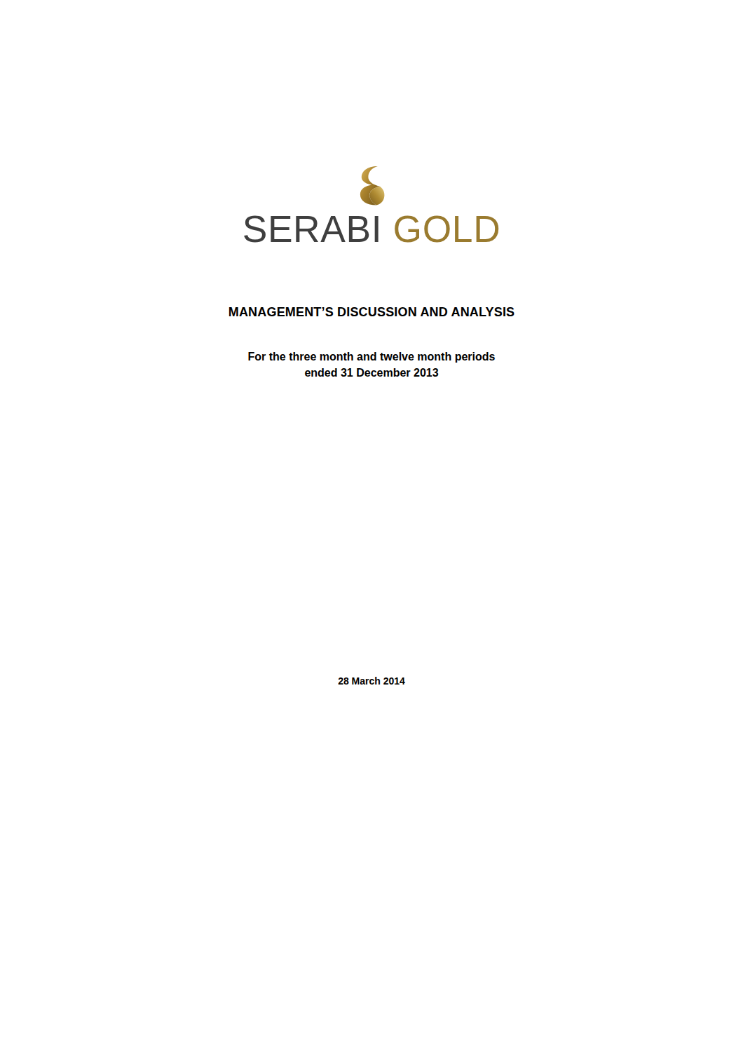SERABI GOLD
MANAGEMENT’S DISCUSSION AND ANALYSIS
For the three month and twelve month periods
ended 31 December 2013
28 March 2014